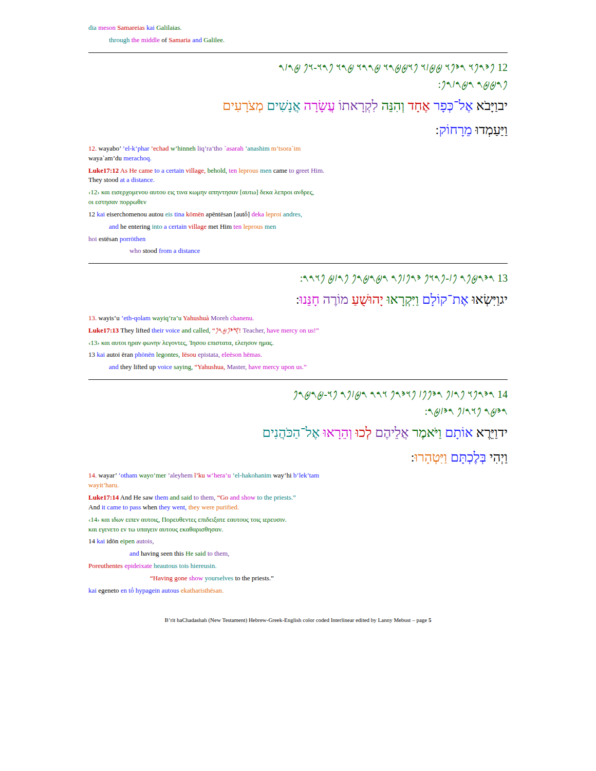dia meson Samareias kai Galilaias.
through the middle of Samaria and Galilee.
12 𐤐𐤘𐤓𐤐𐤅 𐤓𐤘𐤐𐤅 𐤈𐤈𐤖𐤅 𐤐𐤅𐤈𐤈𐤓𐤅 𐤈𐤓𐤓𐤅 𐤈𐤓𐤅 𐤐𐤓𐤅-𐤅𐤐 𐤈𐤓𐤖𐤓
𐤐𐤓𐤈𐤈𐤓 𐤓𐤈𐤓𐤖𐤓𐤐:
יבוַיָּבֹא אֶל־כְּפָר אֶחָד וְהִנֵּה לִקְרָאתוֹ עֲשָׂרָה אֲנָשִׁים מְצֹרָעִים
וַיַּעַמְדוּ מֵרָחוֹק:
12. wayabo’ ’el-k’phar ’echad w’hinneh liq’ra’tho `asarah ’anashim m’tsora`im
waya`am’du merachoq.
Luke17:12 As He came to a certain village, behold, ten leprous men came to greet Him.
They stood at a distance.
‹12› και εισερχομενου αυτου εις τινα κωμην απηντησαν [αυτω] δεκα λεπροι ανδρες,
οι εστησαν πορρωθεν
12 kai eiserchomenou autou eis tina kōmēn apēntēsan [autṓ] deka leproi andres,
and he entering into a certain village met Him ten leprous men
hoi estēsan porrōthen
who stood from a distance
13 𐤓𐤘𐤓𐤈𐤐𐤓 𐤐𐤖-𐤐𐤓𐤅𐤐 𐤘𐤓𐤐𐤖𐤐𐤓 𐤓𐤈𐤓𐤈𐤓𐤐 𐤐𐤓𐤖𐤈 𐤐𐤅𐤓𐤓:
יגוַיִּשְׂאוּ אֶת־קוֹלָם וַיִּקְרָאוּ יָהוּשֻׁעַ מוֹרֶה חָנֵּנוּ:
13. wayis’u ’eth-qolam wayiq’ra’u Yahushuà Moreh chanenu.
Luke17:13 They lifted their voice and called, “𐤒𐤘𐤐𐤈𐤓𐤐! Teacher, have mercy on us!”
‹13› και αυτοι ηραν φωνην λεγοντες, Ἰησου επιστατα, ελεησον ημας.
13 kai autoi ēran phōnēn legontes, Iēsou epistata, eleēson hēmas.
and they lifted up voice saying, “Yahushua, Master, have mercy upon us.”
14 𐤓𐤘𐤓𐤐𐤅 𐤐𐤓𐤖𐤐 𐤓𐤘𐤐𐤐𐤖 𐤐𐤅𐤘𐤓𐤐 𐤅𐤓𐤓 𐤓𐤈𐤖𐤐𐤓 𐤐𐤅-𐤈𐤓𐤈𐤓𐤐
𐤓𐤘𐤈𐤓 𐤐𐤅𐤓𐤖𐤐 𐤓𐤘𐤖𐤈𐤓:
ידוַיֵּרֶא אוֹתָם וַיֹּאמֶר אֲלֵיהֶם לְכוּ וְהֵרָאוּ אֶל־הַכֹּהֲנִים
וַיְהִי בְּלֶכְתָּם וַיִּטְהָרוּ:
14. wayar’ ’otham wayo’mer ’aleyhem l’ku w’hera’u ’el-hakohanim way’hi b’lek’tam
wayit’haru.
Luke17:14 And He saw them and said to them, “Go and show to the priests.”
And it came to pass when they went, they were purified.
‹14› και ιδων ειπεν αυτοις, Πορευθεντες επιδειξατε εαυτους τοις ιερευσιν.
και εγενετο εν τω υπαγειν αυτους εκαθαρισθησαν.
14 kai idōn eipen autois,
and having seen this He said to them,
Poreuthentes epideixate heautous tois hiereusin.
“Having gone show yourselves to the priests.”
kai egeneto en tṓ hypagein autous ekatharisthēsan.
B’rit haChadashah (New Testament) Hebrew-Greek-English color coded Interlinear edited by Lanny Mebust – page 5